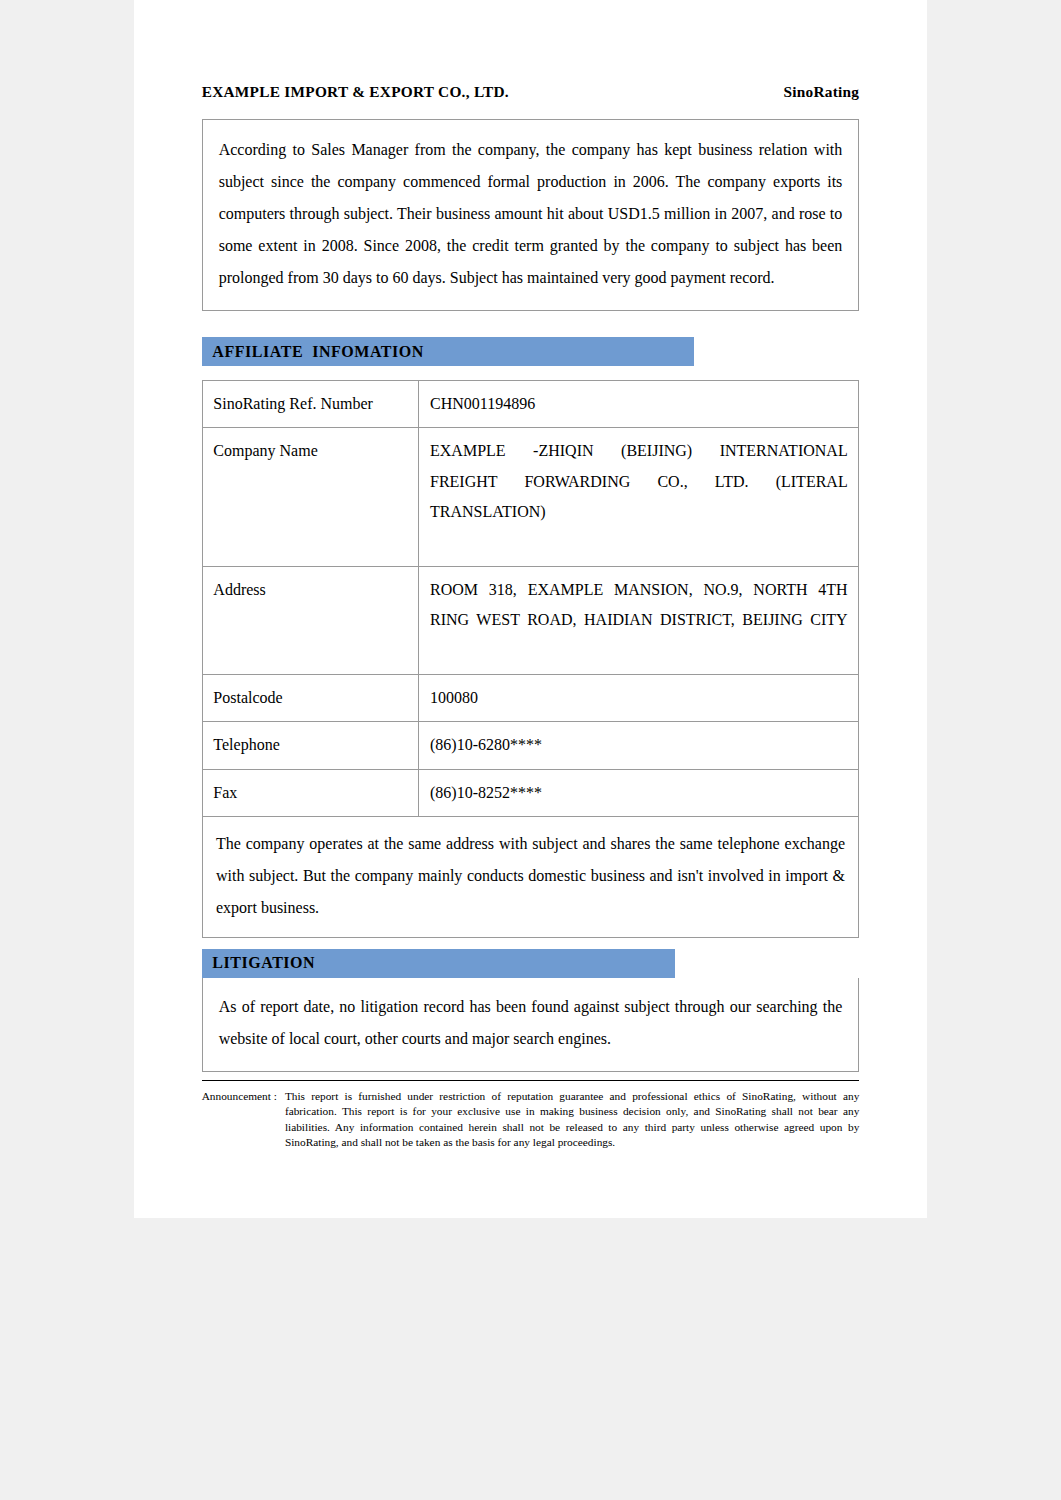EXAMPLE IMPORT & EXPORT CO., LTD.
SinoRating
According to Sales Manager from the company, the company has kept business relation with subject since the company commenced formal production in 2006. The company exports its computers through subject. Their business amount hit about USD1.5 million in 2007, and rose to some extent in 2008. Since 2008, the credit term granted by the company to subject has been prolonged from 30 days to 60 days. Subject has maintained very good payment record.
AFFILIATE INFOMATION
| SinoRating Ref. Number | CHN001194896 |
| Company Name | EXAMPLE -ZHIQIN (BEIJING) INTERNATIONAL FREIGHT FORWARDING CO., LTD. (LITERAL TRANSLATION) |
| Address | ROOM 318, EXAMPLE MANSION, NO.9, NORTH 4TH RING WEST ROAD, HAIDIAN DISTRICT, BEIJING CITY |
| Postalcode | 100080 |
| Telephone | (86)10-6280**** |
| Fax | (86)10-8252**** |
| The company operates at the same address with subject and shares the same telephone exchange with subject. But the company mainly conducts domestic business and isn't involved in import & export business. |
LITIGATION
As of report date, no litigation record has been found against subject through our searching the website of local court, other courts and major search engines.
Announcement :
This report is furnished under restriction of reputation guarantee and professional ethics of SinoRating, without any fabrication. This report is for your exclusive use in making business decision only, and SinoRating shall not bear any liabilities. Any information contained herein shall not be released to any third party unless otherwise agreed upon by SinoRating, and shall not be taken as the basis for any legal proceedings.